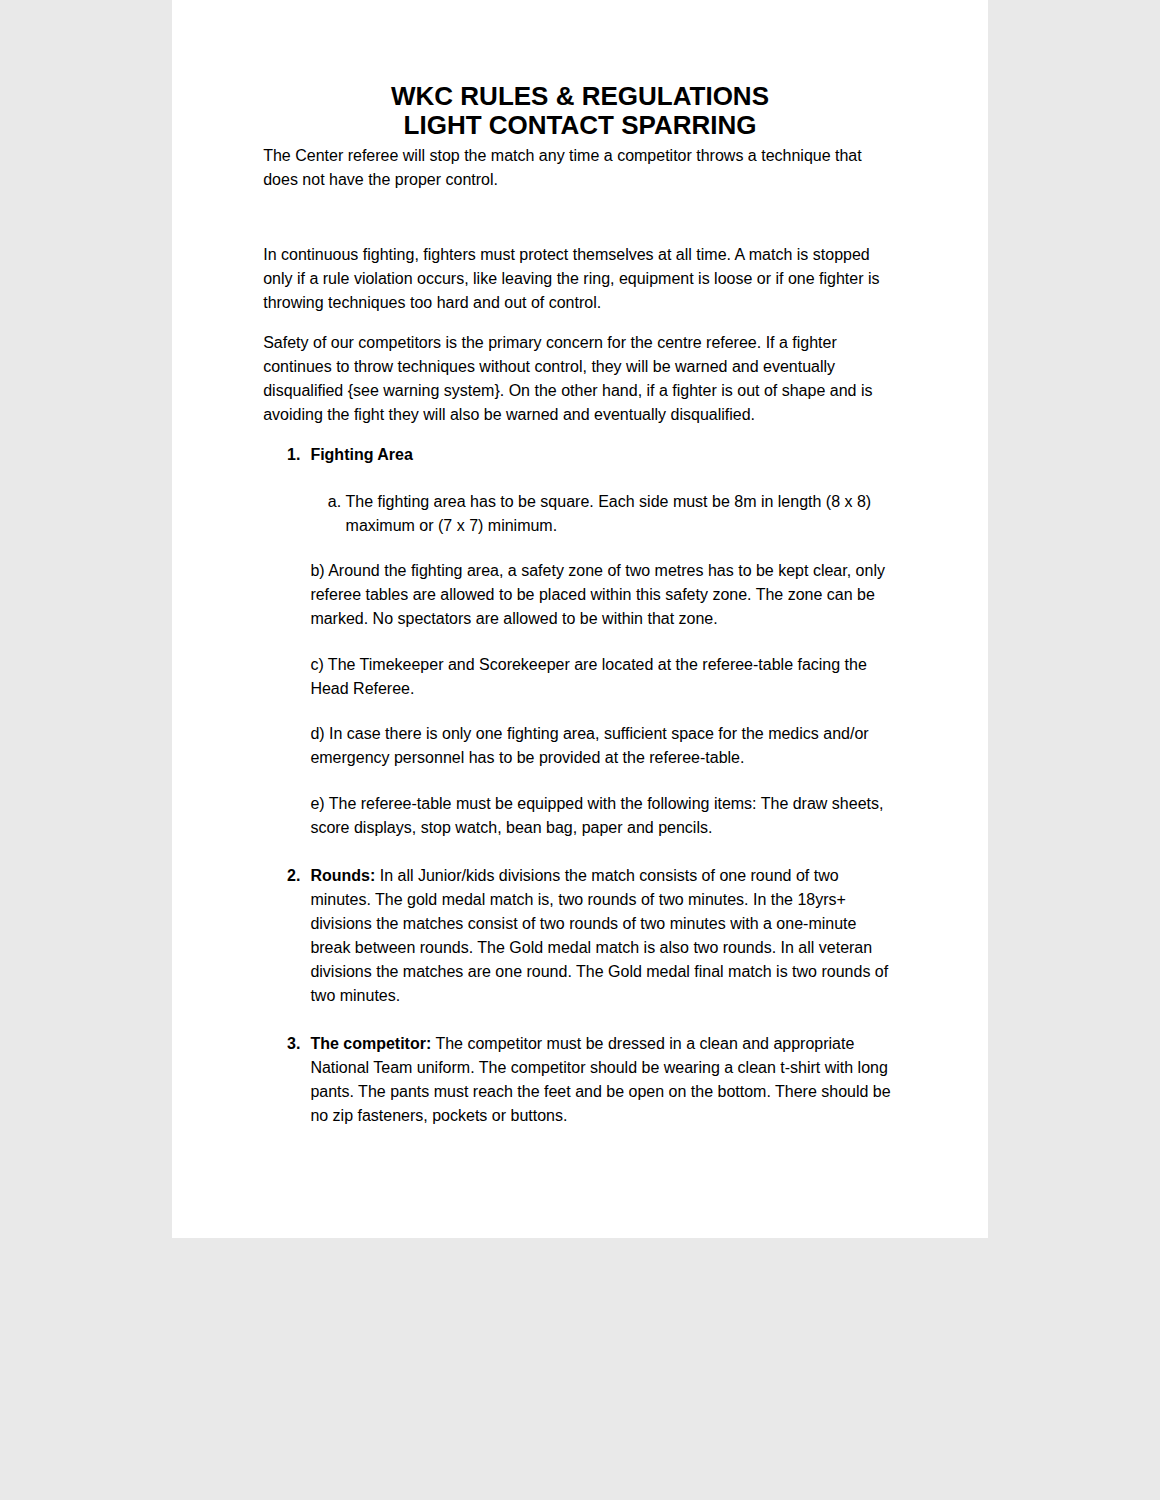WKC RULES & REGULATIONSLIGHT CONTACT SPARRING
The Center referee will stop the match any time a competitor throws a technique that does not have the proper control.
In continuous fighting, fighters must protect themselves at all time. A match is stopped only if a rule violation occurs, like leaving the ring, equipment is loose or if one fighter is throwing techniques too hard and out of control.
Safety of our competitors is the primary concern for the centre referee. If a fighter continues to throw techniques without control, they will be warned and eventually disqualified {see warning system}. On the other hand, if a fighter is out of shape and is avoiding the fight they will also be warned and eventually disqualified.
Fighting Area
The fighting area has to be square. Each side must be 8m in length (8 x 8) maximum or (7 x 7) minimum.
b) Around the fighting area, a safety zone of two metres has to be kept clear, only referee tables are allowed to be placed within this safety zone. The zone can be marked. No spectators are allowed to be within that zone.
c) The Timekeeper and Scorekeeper are located at the referee-table facing the Head Referee.
d) In case there is only one fighting area, sufficient space for the medics and/or emergency personnel has to be provided at the referee-table.
e) The referee-table must be equipped with the following items: The draw sheets, score displays, stop watch, bean bag, paper and pencils.
Rounds: In all Junior/kids divisions the match consists of one round of two minutes. The gold medal match is, two rounds of two minutes. In the 18yrs+ divisions the matches consist of two rounds of two minutes with a one-minute break between rounds. The Gold medal match is also two rounds. In all veteran divisions the matches are one round. The Gold medal final match is two rounds of two minutes.
The competitor: The competitor must be dressed in a clean and appropriate National Team uniform. The competitor should be wearing a clean t-shirt with long pants. The pants must reach the feet and be open on the bottom. There should be no zip fasteners, pockets or buttons.